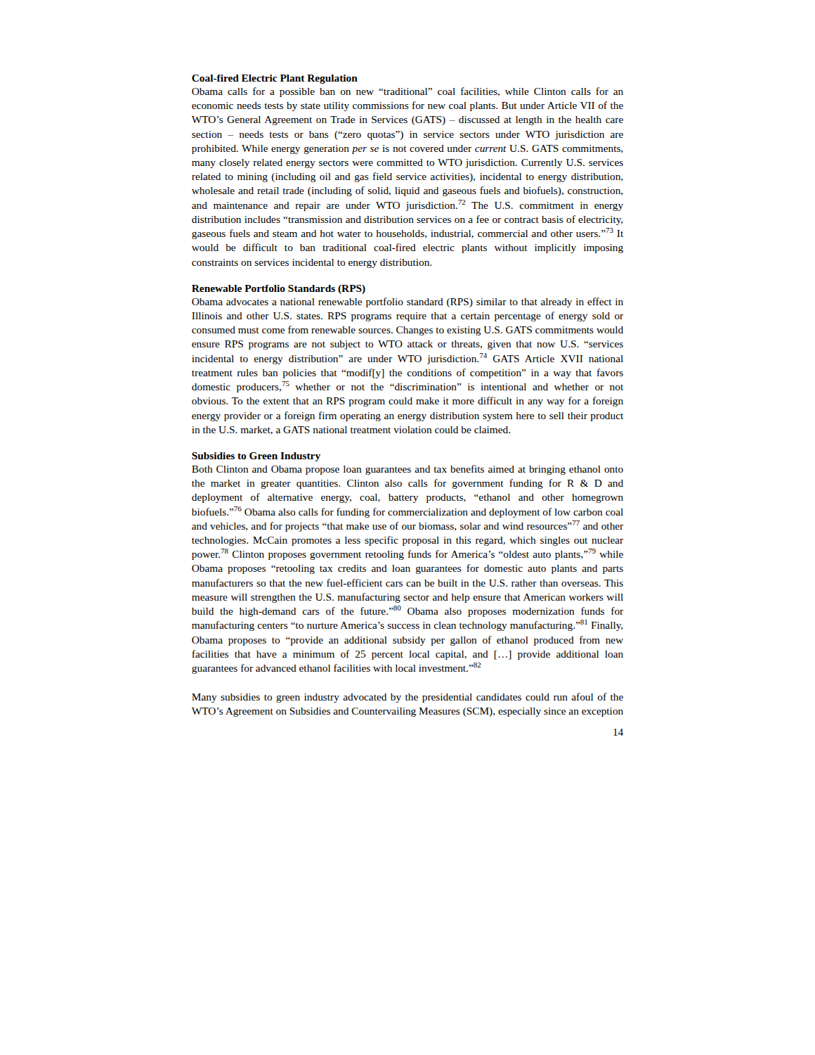Coal-fired Electric Plant Regulation
Obama calls for a possible ban on new “traditional” coal facilities, while Clinton calls for an economic needs tests by state utility commissions for new coal plants. But under Article VII of the WTO’s General Agreement on Trade in Services (GATS) – discussed at length in the health care section – needs tests or bans (“zero quotas”) in service sectors under WTO jurisdiction are prohibited. While energy generation per se is not covered under current U.S. GATS commitments, many closely related energy sectors were committed to WTO jurisdiction. Currently U.S. services related to mining (including oil and gas field service activities), incidental to energy distribution, wholesale and retail trade (including of solid, liquid and gaseous fuels and biofuels), construction, and maintenance and repair are under WTO jurisdiction.72 The U.S. commitment in energy distribution includes “transmission and distribution services on a fee or contract basis of electricity, gaseous fuels and steam and hot water to households, industrial, commercial and other users.”73 It would be difficult to ban traditional coal-fired electric plants without implicitly imposing constraints on services incidental to energy distribution.
Renewable Portfolio Standards (RPS)
Obama advocates a national renewable portfolio standard (RPS) similar to that already in effect in Illinois and other U.S. states. RPS programs require that a certain percentage of energy sold or consumed must come from renewable sources. Changes to existing U.S. GATS commitments would ensure RPS programs are not subject to WTO attack or threats, given that now U.S. “services incidental to energy distribution” are under WTO jurisdiction.74 GATS Article XVII national treatment rules ban policies that “modif[y] the conditions of competition” in a way that favors domestic producers,75 whether or not the “discrimination” is intentional and whether or not obvious. To the extent that an RPS program could make it more difficult in any way for a foreign energy provider or a foreign firm operating an energy distribution system here to sell their product in the U.S. market, a GATS national treatment violation could be claimed.
Subsidies to Green Industry
Both Clinton and Obama propose loan guarantees and tax benefits aimed at bringing ethanol onto the market in greater quantities. Clinton also calls for government funding for R & D and deployment of alternative energy, coal, battery products, “ethanol and other homegrown biofuels.”76 Obama also calls for funding for commercialization and deployment of low carbon coal and vehicles, and for projects “that make use of our biomass, solar and wind resources”77 and other technologies. McCain promotes a less specific proposal in this regard, which singles out nuclear power.78 Clinton proposes government retooling funds for America’s “oldest auto plants,”79 while Obama proposes “retooling tax credits and loan guarantees for domestic auto plants and parts manufacturers so that the new fuel-efficient cars can be built in the U.S. rather than overseas. This measure will strengthen the U.S. manufacturing sector and help ensure that American workers will build the high-demand cars of the future.”80 Obama also proposes modernization funds for manufacturing centers “to nurture America’s success in clean technology manufacturing.”81 Finally, Obama proposes to “provide an additional subsidy per gallon of ethanol produced from new facilities that have a minimum of 25 percent local capital, and […] provide additional loan guarantees for advanced ethanol facilities with local investment.”82
Many subsidies to green industry advocated by the presidential candidates could run afoul of the WTO’s Agreement on Subsidies and Countervailing Measures (SCM), especially since an exception
14